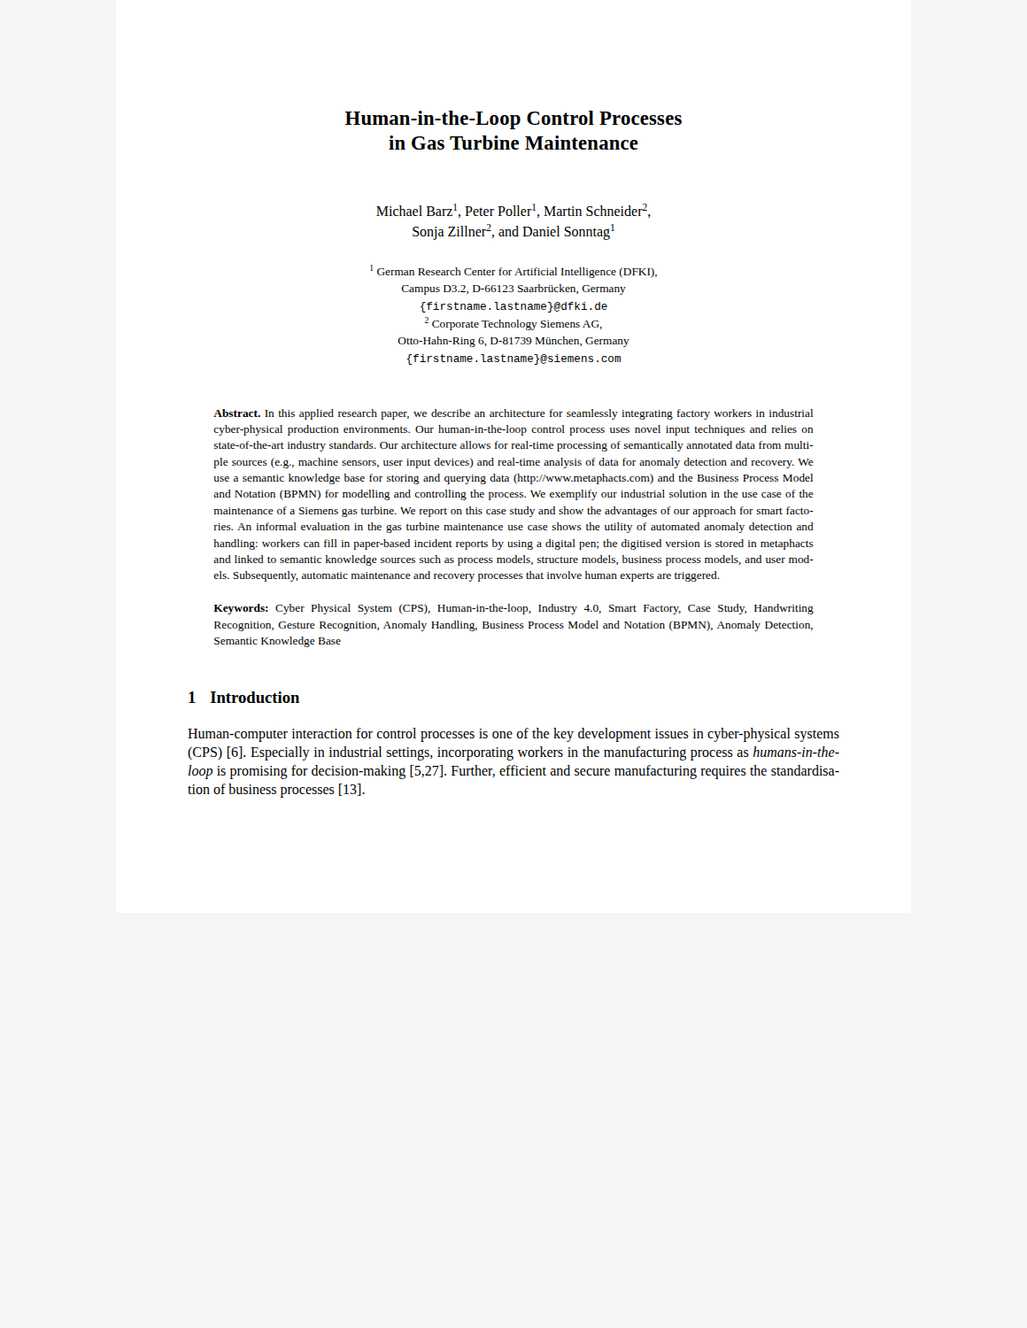Human-in-the-Loop Control Processes
in Gas Turbine Maintenance
Michael Barz1, Peter Poller1, Martin Schneider2,
Sonja Zillner2, and Daniel Sonntag1
1 German Research Center for Artificial Intelligence (DFKI),
Campus D3.2, D-66123 Saarbrücken, Germany
{firstname.lastname}@dfki.de
2 Corporate Technology Siemens AG,
Otto-Hahn-Ring 6, D-81739 München, Germany
{firstname.lastname}@siemens.com
Abstract. In this applied research paper, we describe an architecture for seamlessly integrating factory workers in industrial cyber-physical production environments. Our human-in-the-loop control process uses novel input techniques and relies on state-of-the-art industry standards. Our architecture allows for real-time processing of semantically annotated data from multiple sources (e.g., machine sensors, user input devices) and real-time analysis of data for anomaly detection and recovery. We use a semantic knowledge base for storing and querying data (http://www.metaphacts.com) and the Business Process Model and Notation (BPMN) for modelling and controlling the process. We exemplify our industrial solution in the use case of the maintenance of a Siemens gas turbine. We report on this case study and show the advantages of our approach for smart factories. An informal evaluation in the gas turbine maintenance use case shows the utility of automated anomaly detection and handling: workers can fill in paper-based incident reports by using a digital pen; the digitised version is stored in metaphacts and linked to semantic knowledge sources such as process models, structure models, business process models, and user models. Subsequently, automatic maintenance and recovery processes that involve human experts are triggered.
Keywords: Cyber Physical System (CPS), Human-in-the-loop, Industry 4.0, Smart Factory, Case Study, Handwriting Recognition, Gesture Recognition, Anomaly Handling, Business Process Model and Notation (BPMN), Anomaly Detection, Semantic Knowledge Base
1 Introduction
Human-computer interaction for control processes is one of the key development issues in cyber-physical systems (CPS) [6]. Especially in industrial settings, incorporating workers in the manufacturing process as humans-in-the-loop is promising for decision-making [5,27]. Further, efficient and secure manufacturing requires the standardisation of business processes [13].